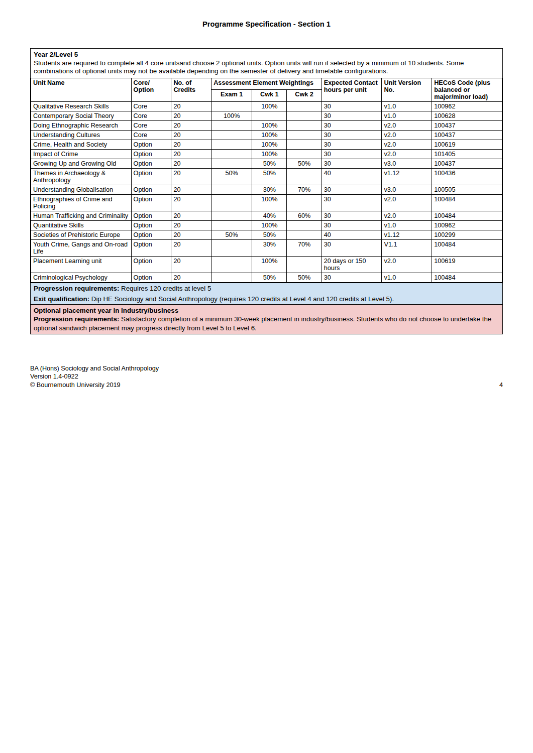Programme Specification - Section 1
Year 2/Level 5
Students are required to complete all 4 core unitsand choose 2 optional units. Option units will run if selected by a minimum of 10 students. Some combinations of optional units may not be available depending on the semester of delivery and timetable configurations.
| Unit Name | Core/ Option | No. of Credits | Assessment Element Weightings | Expected Contact hours per unit | Unit Version No. | HECoS Code (plus balanced or major/minor load) |
| --- | --- | --- | --- | --- | --- | --- |
| Exam 1 | Cwk 1 | Cwk 2 |
| Qualitative Research Skills | Core | 20 | | 100% | | 30 | v1.0 | 100962 |
| Contemporary Social Theory | Core | 20 | 100% | | | 30 | v1.0 | 100628 |
| Doing Ethnographic Research | Core | 20 | | 100% | | 30 | v2.0 | 100437 |
| Understanding Cultures | Core | 20 | | 100% | | 30 | v2.0 | 100437 |
| Crime, Health and Society | Option | 20 | | 100% | | 30 | v2.0 | 100619 |
| Impact of Crime | Option | 20 | | 100% | | 30 | v2.0 | 101405 |
| Growing Up and Growing Old | Option | 20 | | 50% | 50% | 30 | v3.0 | 100437 |
| Themes in Archaeology & Anthropology | Option | 20 | 50% | 50% | | 40 | v1.12 | 100436 |
| Understanding Globalisation | Option | 20 | | 30% | 70% | 30 | v3.0 | 100505 |
| Ethnographies of Crime and Policing | Option | 20 | | 100% | | 30 | v2.0 | 100484 |
| Human Trafficking and Criminality | Option | 20 | | 40% | 60% | 30 | v2.0 | 100484 |
| Quantitative Skills | Option | 20 | | 100% | | 30 | v1.0 | 100962 |
| Societies of Prehistoric Europe | Option | 20 | 50% | 50% | | 40 | v1.12 | 100299 |
| Youth Crime, Gangs and On-road Life | Option | 20 | | 30% | 70% | 30 | V1.1 | 100484 |
| Placement Learning unit | Option | 20 | | 100% | | 20 days or 150 hours | v2.0 | 100619 |
| Criminological Psychology | Option | 20 | | 50% | 50% | 30 | v1.0 | 100484 |
Progression requirements: Requires 120 credits at level 5
Exit qualification: Dip HE Sociology and Social Anthropology (requires 120 credits at Level 4 and 120 credits at Level 5).
Optional placement year in industry/business
Progression requirements: Satisfactory completion of a minimum 30-week placement in industry/business. Students who do not choose to undertake the optional sandwich placement may progress directly from Level 5 to Level 6.
BA (Hons) Sociology and Social Anthropology
Version 1.4-0922
© Bournemouth University 2019 4